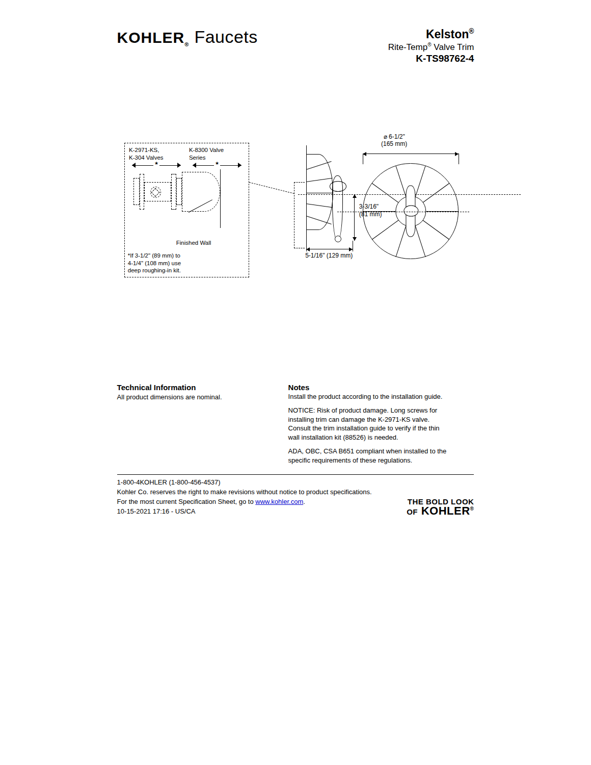KOHLER® Faucets
Kelston®
Rite-Temp® Valve Trim
K-TS98762-4
K-2971-KS,
K-304 Valves
K-8300 Valve
Series
Finished Wall
*If 3-1/2" (89 mm) to
4-1/4" (108 mm) use
deep roughing-in kit.
3-3/16"
(81 mm)
5-1/16" (129 mm)
⌀ 6-1/2"
(165 mm)
Technical Information
All product dimensions are nominal.
Notes
Install the product according to the installation guide.
NOTICE: Risk of product damage. Long screws for installing trim can damage the K-2971-KS valve. Consult the trim installation guide to verify if the thin wall installation kit (88526) is needed.
ADA, OBC, CSA B651 compliant when installed to the specific requirements of these regulations.
1-800-4KOHLER (1-800-456-4537)
Kohler Co. reserves the right to make revisions without notice to product specifications.
For the most current Specification Sheet, go to www.kohler.com.
10-15-2021 17:16 - US/CA
THE BOLD LOOK
OF KOHLER®